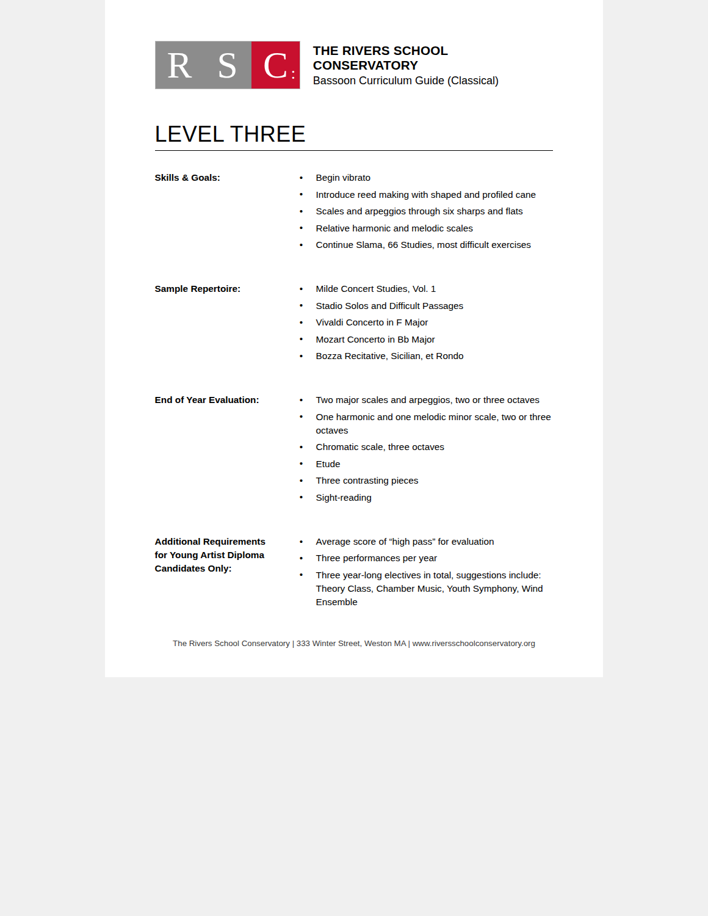RSC
The Rivers School Conservatory
Bassoon Curriculum Guide (Classical)
LEVEL THREE
Skills & Goals:
Begin vibrato
Introduce reed making with shaped and profiled cane
Scales and arpeggios through six sharps and flats
Relative harmonic and melodic scales
Continue Slama, 66 Studies, most difficult exercises
Sample Repertoire:
Milde Concert Studies, Vol. 1
Stadio Solos and Difficult Passages
Vivaldi Concerto in F Major
Mozart Concerto in Bb Major
Bozza Recitative, Sicilian, et Rondo
End of Year Evaluation:
Two major scales and arpeggios, two or three octaves
One harmonic and one melodic minor scale, two or three octaves
Chromatic scale, three octaves
Etude
Three contrasting pieces
Sight-reading
Additional Requirements for Young Artist Diploma Candidates Only:
Average score of “high pass” for evaluation
Three performances per year
Three year-long electives in total, suggestions include: Theory Class, Chamber Music, Youth Symphony, Wind Ensemble
The Rivers School Conservatory | 333 Winter Street, Weston MA | www.riversschoolconservatory.org